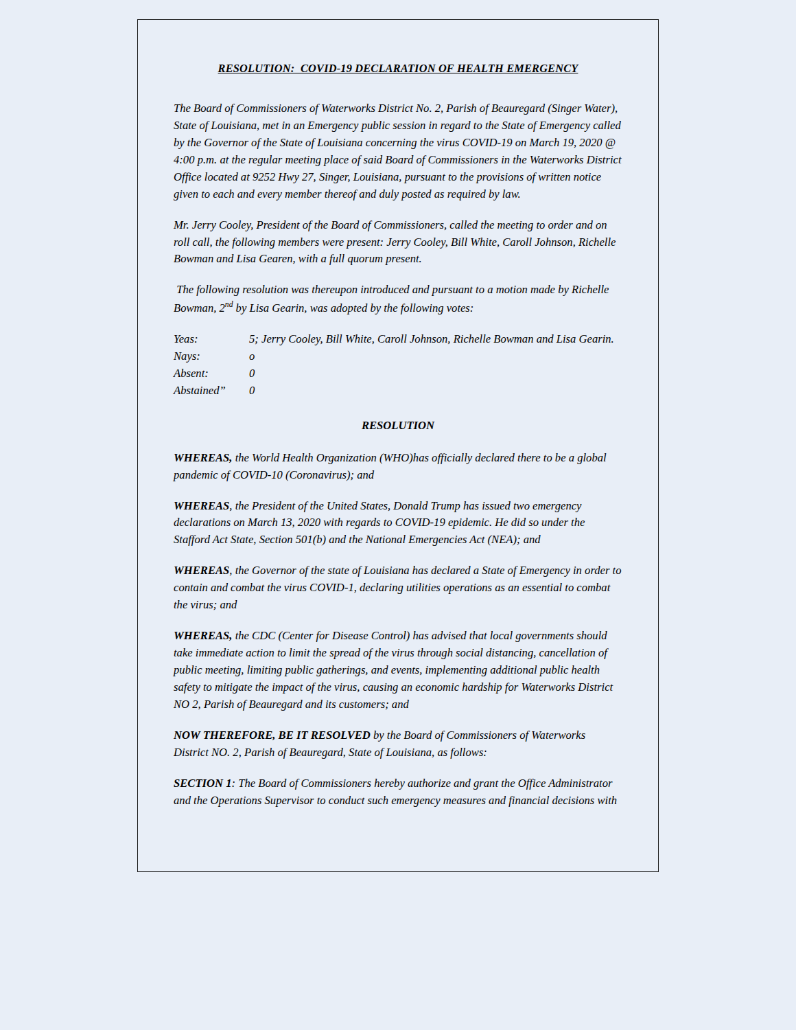RESOLUTION: COVID-19 DECLARATION OF HEALTH EMERGENCY
The Board of Commissioners of Waterworks District No. 2, Parish of Beauregard (Singer Water), State of Louisiana, met in an Emergency public session in regard to the State of Emergency called by the Governor of the State of Louisiana concerning the virus COVID-19 on March 19, 2020 @ 4:00 p.m. at the regular meeting place of said Board of Commissioners in the Waterworks District Office located at 9252 Hwy 27, Singer, Louisiana, pursuant to the provisions of written notice given to each and every member thereof and duly posted as required by law.
Mr. Jerry Cooley, President of the Board of Commissioners, called the meeting to order and on roll call, the following members were present: Jerry Cooley, Bill White, Caroll Johnson, Richelle Bowman and Lisa Gearen, with a full quorum present.
The following resolution was thereupon introduced and pursuant to a motion made by Richelle Bowman, 2nd by Lisa Gearin, was adopted by the following votes:
| Yeas: | 5; Jerry Cooley, Bill White, Caroll Johnson, Richelle Bowman and Lisa Gearin. |
| Nays: | o |
| Absent: | 0 |
| Abstained” | 0 |
RESOLUTION
WHEREAS, the World Health Organization (WHO)has officially declared there to be a global pandemic of COVID-10 (Coronavirus); and
WHEREAS, the President of the United States, Donald Trump has issued two emergency declarations on March 13, 2020 with regards to COVID-19 epidemic. He did so under the Stafford Act State, Section 501(b) and the National Emergencies Act (NEA); and
WHEREAS, the Governor of the state of Louisiana has declared a State of Emergency in order to contain and combat the virus COVID-1, declaring utilities operations as an essential to combat the virus; and
WHEREAS, the CDC (Center for Disease Control) has advised that local governments should take immediate action to limit the spread of the virus through social distancing, cancellation of public meeting, limiting public gatherings, and events, implementing additional public health safety to mitigate the impact of the virus, causing an economic hardship for Waterworks District NO 2, Parish of Beauregard and its customers; and
NOW THEREFORE, BE IT RESOLVED by the Board of Commissioners of Waterworks District NO. 2, Parish of Beauregard, State of Louisiana, as follows:
SECTION 1: The Board of Commissioners hereby authorize and grant the Office Administrator and the Operations Supervisor to conduct such emergency measures and financial decisions with